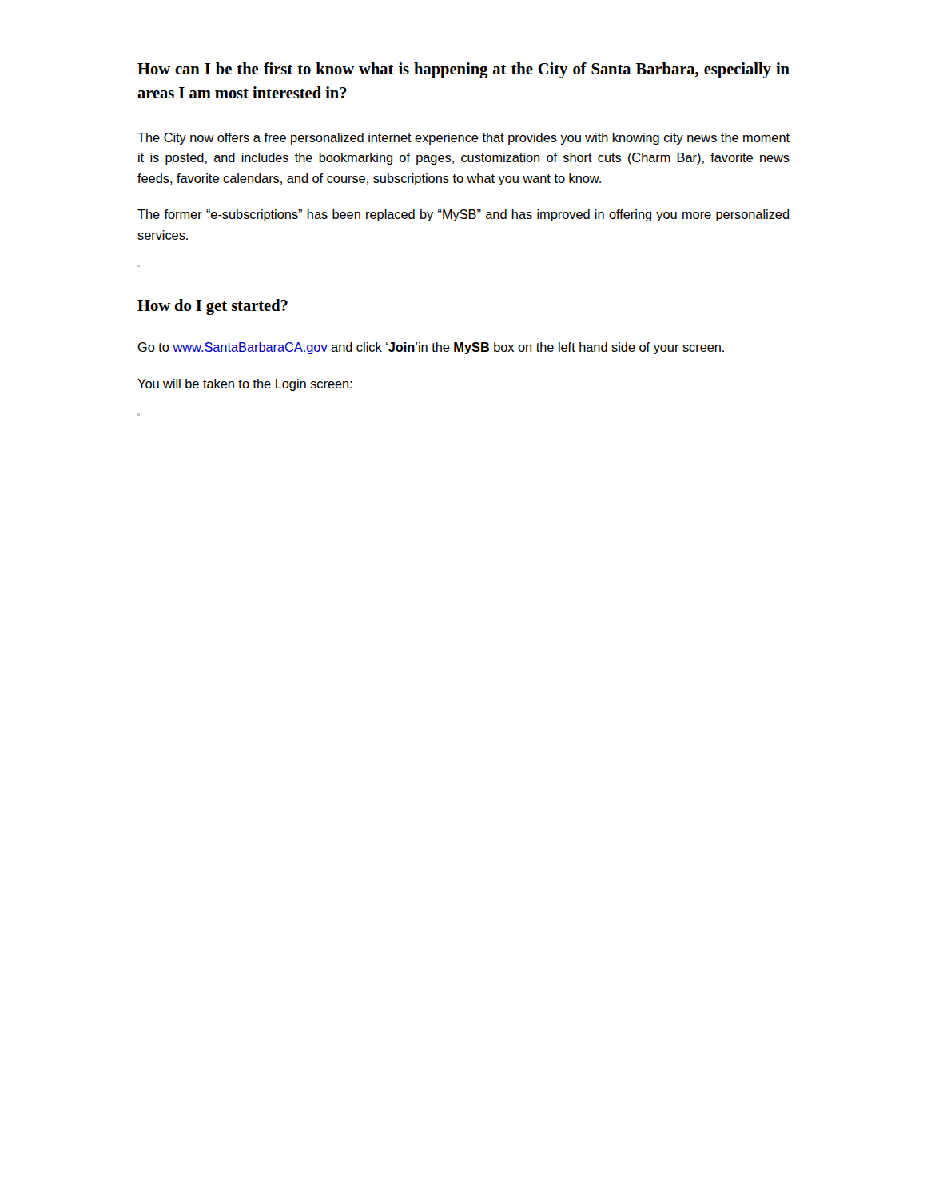How can I be the first to know what is happening at the City of Santa Barbara, especially in areas I am most interested in?
The City now offers a free personalized internet experience that provides you with knowing city news the moment it is posted, and includes the bookmarking of pages, customization of short cuts (Charm Bar), favorite news feeds, favorite calendars, and of course, subscriptions to what you want to know.
The former “e-subscriptions” has been replaced by “MySB” and has improved in offering you more personalized services.
How do I get started?
Go to www.SantaBarbaraCA.gov and click ‘Join’in the MySB box on the left hand side of your screen.
You will be taken to the Login screen: